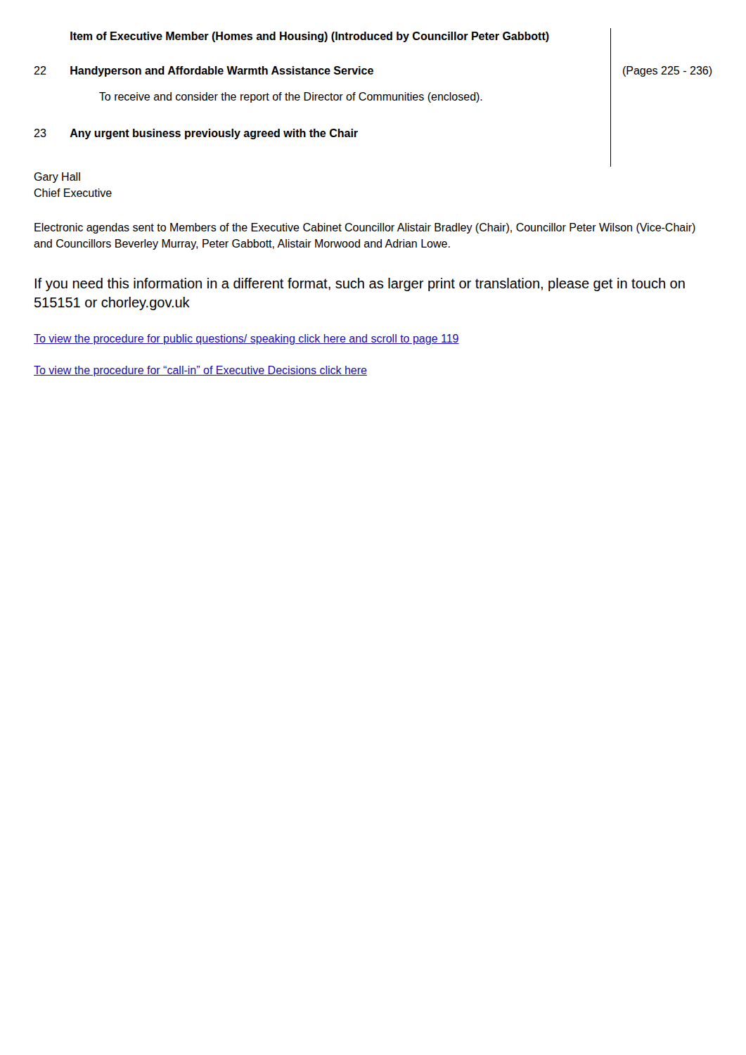| | Item of Executive Member (Homes and Housing) (Introduced by Councillor Peter Gabbott) | |
| 22 | Handyperson and Affordable Warmth Assistance Service To receive and consider the report of the Director of Communities (enclosed). | (Pages 225 - 236) |
| 23 | Any urgent business previously agreed with the Chair | |
Gary Hall
Chief Executive
Electronic agendas sent to Members of the Executive Cabinet Councillor Alistair Bradley (Chair), Councillor Peter Wilson (Vice-Chair) and Councillors Beverley Murray, Peter Gabbott, Alistair Morwood and Adrian Lowe.
If you need this information in a different format, such as larger print or translation, please get in touch on 515151 or chorley.gov.uk
To view the procedure for public questions/ speaking click here and scroll to page 119
To view the procedure for “call-in” of Executive Decisions click here